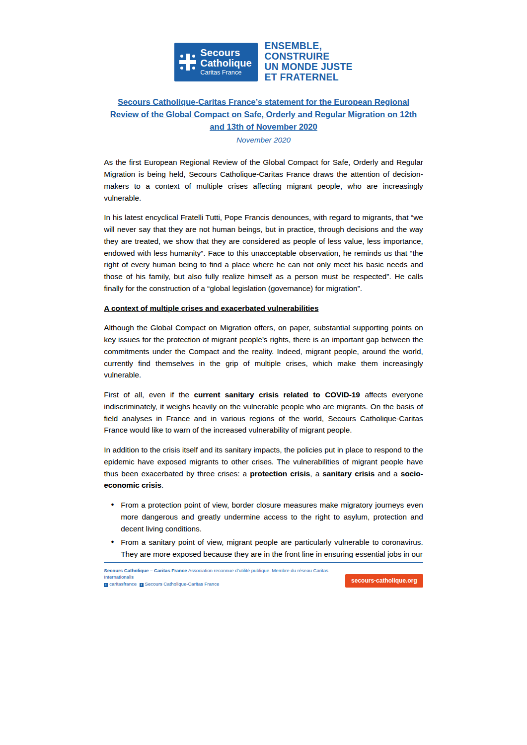Secours Catholique Caritas France
Ensemble,
construire
un monde juste
et fraternel
Secours Catholique-Caritas France’s statement for the European Regional Review of the Global Compact on Safe, Orderly and Regular Migration on 12th and 13th of November 2020
November 2020
As the first European Regional Review of the Global Compact for Safe, Orderly and Regular Migration is being held, Secours Catholique-Caritas France draws the attention of decision-makers to a context of multiple crises affecting migrant people, who are increasingly vulnerable.
In his latest encyclical Fratelli Tutti, Pope Francis denounces, with regard to migrants, that “we will never say that they are not human beings, but in practice, through decisions and the way they are treated, we show that they are considered as people of less value, less importance, endowed with less humanity”. Face to this unacceptable observation, he reminds us that “the right of every human being to find a place where he can not only meet his basic needs and those of his family, but also fully realize himself as a person must be respected”. He calls finally for the construction of a “global legislation (governance) for migration”.
A context of multiple crises and exacerbated vulnerabilities
Although the Global Compact on Migration offers, on paper, substantial supporting points on key issues for the protection of migrant people’s rights, there is an important gap between the commitments under the Compact and the reality. Indeed, migrant people, around the world, currently find themselves in the grip of multiple crises, which make them increasingly vulnerable.
First of all, even if the current sanitary crisis related to COVID-19 affects everyone indiscriminately, it weighs heavily on the vulnerable people who are migrants. On the basis of field analyses in France and in various regions of the world, Secours Catholique-Caritas France would like to warn of the increased vulnerability of migrant people.
In addition to the crisis itself and its sanitary impacts, the policies put in place to respond to the epidemic have exposed migrants to other crises. The vulnerabilities of migrant people have thus been exacerbated by three crises: a protection crisis, a sanitary crisis and a socio-economic crisis.
From a protection point of view, border closure measures make migratory journeys even more dangerous and greatly undermine access to the right to asylum, protection and decent living conditions.
From a sanitary point of view, migrant people are particularly vulnerable to coronavirus. They are more exposed because they are in the front line in ensuring essential jobs in our
Secours Catholique – Caritas France Association reconnue d’utilité publique. Membre du réseau Caritas Internationalis
tcaritasfrance f Secours Catholique-Caritas France
secours-catholique.org